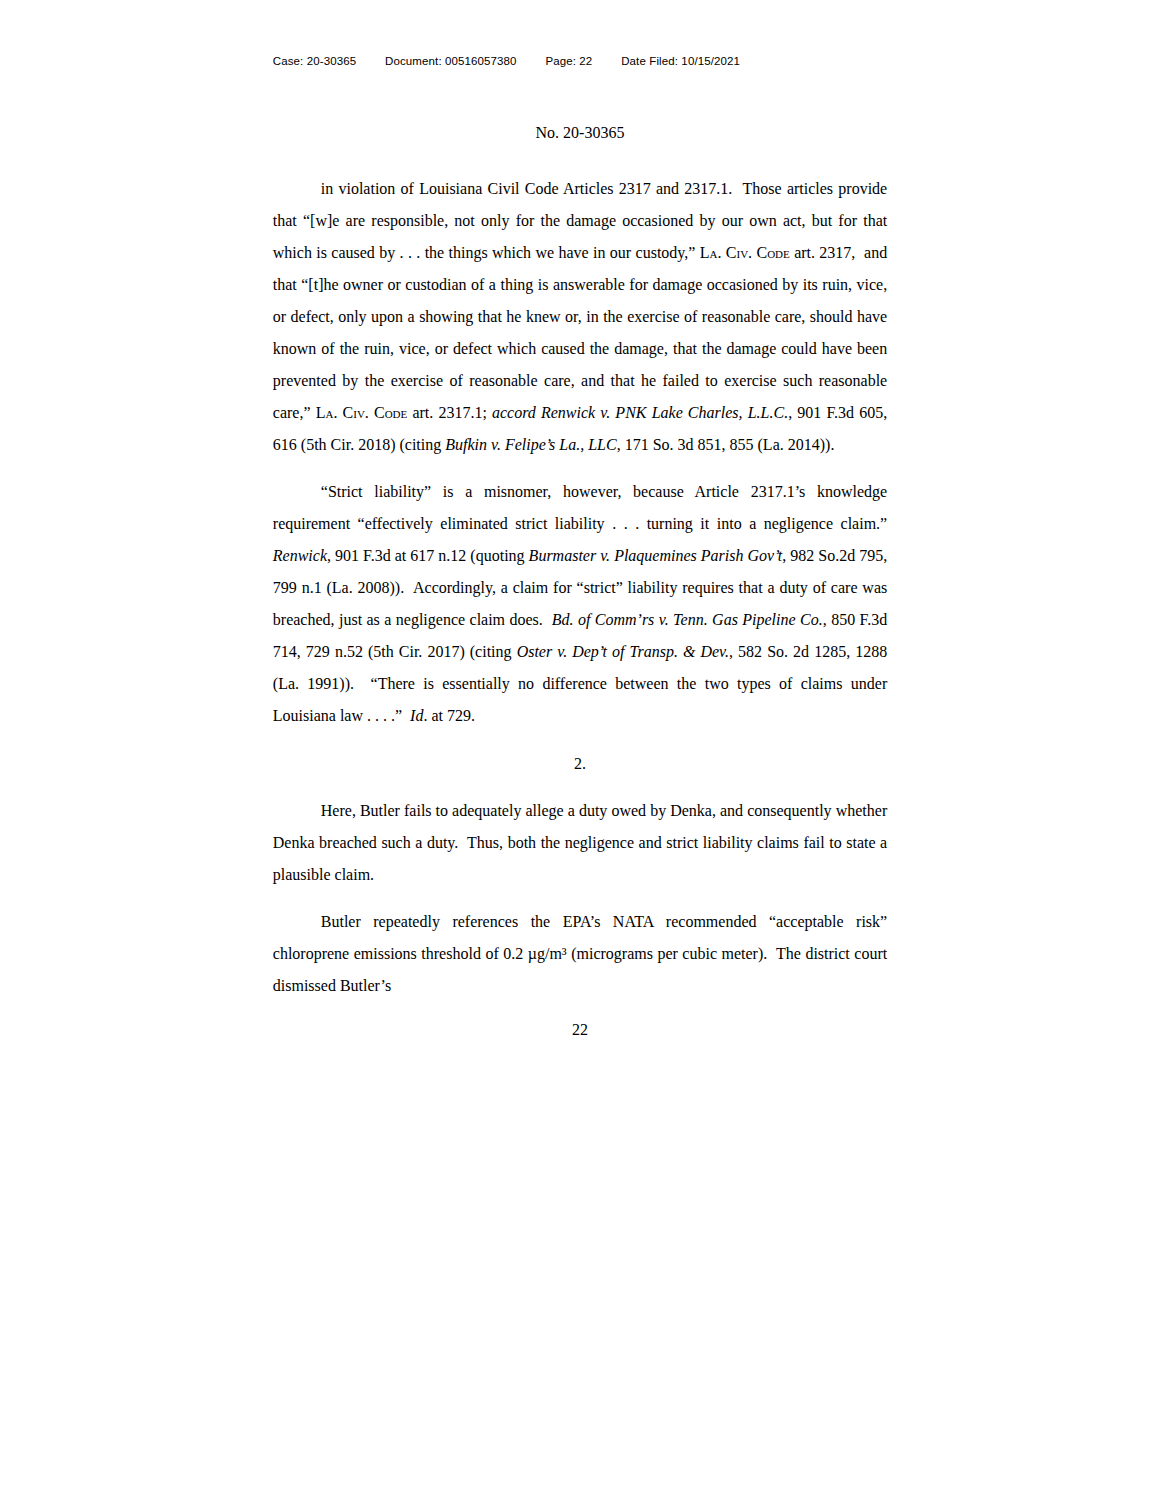Case: 20-30365 Document: 00516057380 Page: 22 Date Filed: 10/15/2021
No. 20-30365
in violation of Louisiana Civil Code Articles 2317 and 2317.1. Those articles provide that “[w]e are responsible, not only for the damage occasioned by our own act, but for that which is caused by . . . the things which we have in our custody,” La. Civ. Code art. 2317, and that “[t]he owner or custodian of a thing is answerable for damage occasioned by its ruin, vice, or defect, only upon a showing that he knew or, in the exercise of reasonable care, should have known of the ruin, vice, or defect which caused the damage, that the damage could have been prevented by the exercise of reasonable care, and that he failed to exercise such reasonable care,” La. Civ. Code art. 2317.1; accord Renwick v. PNK Lake Charles, L.L.C., 901 F.3d 605, 616 (5th Cir. 2018) (citing Bufkin v. Felipe’s La., LLC, 171 So. 3d 851, 855 (La. 2014)).
“Strict liability” is a misnomer, however, because Article 2317.1’s knowledge requirement “effectively eliminated strict liability . . . turning it into a negligence claim.” Renwick, 901 F.3d at 617 n.12 (quoting Burmaster v. Plaquemines Parish Gov’t, 982 So.2d 795, 799 n.1 (La. 2008)). Accordingly, a claim for “strict” liability requires that a duty of care was breached, just as a negligence claim does. Bd. of Comm’rs v. Tenn. Gas Pipeline Co., 850 F.3d 714, 729 n.52 (5th Cir. 2017) (citing Oster v. Dep’t of Transp. & Dev., 582 So. 2d 1285, 1288 (La. 1991)). “There is essentially no difference between the two types of claims under Louisiana law . . . .” Id. at 729.
2.
Here, Butler fails to adequately allege a duty owed by Denka, and consequently whether Denka breached such a duty. Thus, both the negligence and strict liability claims fail to state a plausible claim.
Butler repeatedly references the EPA’s NATA recommended “acceptable risk” chloroprene emissions threshold of 0.2 µg/m³ (micrograms per cubic meter). The district court dismissed Butler’s
22